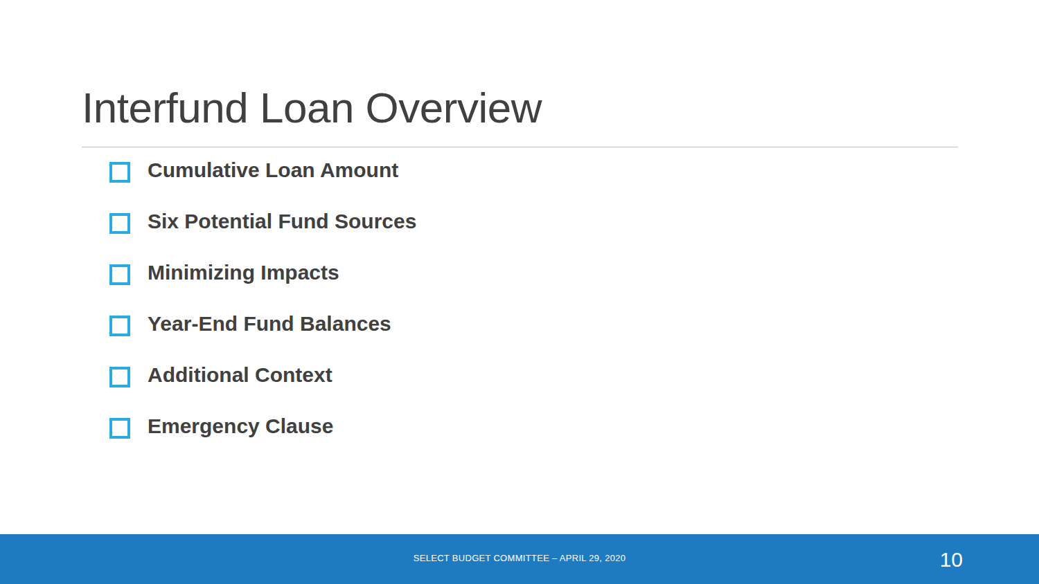Interfund Loan Overview
Cumulative Loan Amount
Six Potential Fund Sources
Minimizing Impacts
Year-End Fund Balances
Additional Context
Emergency Clause
SELECT BUDGET COMMITTEE – APRIL 29, 2020
10